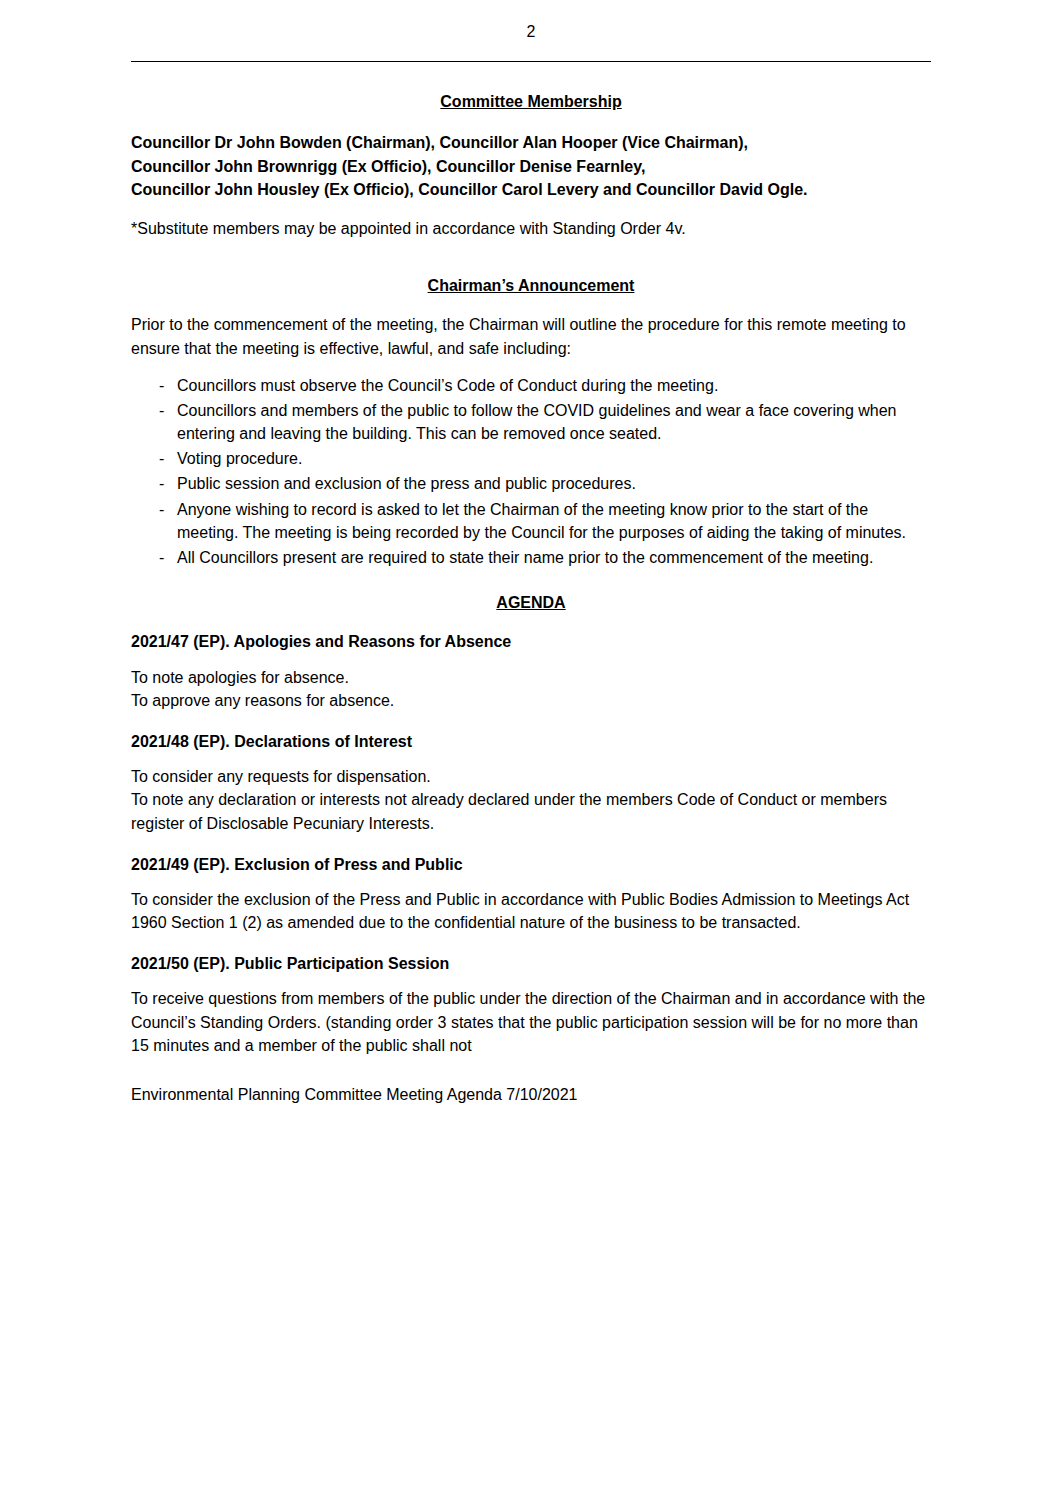2
Committee Membership
Councillor Dr John Bowden (Chairman), Councillor Alan Hooper (Vice Chairman),
Councillor John Brownrigg (Ex Officio), Councillor Denise Fearnley,
Councillor John Housley (Ex Officio), Councillor Carol Levery and Councillor David Ogle.
*Substitute members may be appointed in accordance with Standing Order 4v.
Chairman’s Announcement
Prior to the commencement of the meeting, the Chairman will outline the procedure for this remote meeting to ensure that the meeting is effective, lawful, and safe including:
Councillors must observe the Council’s Code of Conduct during the meeting.
Councillors and members of the public to follow the COVID guidelines and wear a face covering when entering and leaving the building. This can be removed once seated.
Voting procedure.
Public session and exclusion of the press and public procedures.
Anyone wishing to record is asked to let the Chairman of the meeting know prior to the start of the meeting. The meeting is being recorded by the Council for the purposes of aiding the taking of minutes.
All Councillors present are required to state their name prior to the commencement of the meeting.
AGENDA
2021/47 (EP). Apologies and Reasons for Absence
To note apologies for absence. To approve any reasons for absence.
2021/48 (EP). Declarations of Interest
To consider any requests for dispensation. To note any declaration or interests not already declared under the members Code of Conduct or members register of Disclosable Pecuniary Interests.
2021/49 (EP). Exclusion of Press and Public
To consider the exclusion of the Press and Public in accordance with Public Bodies Admission to Meetings Act 1960 Section 1 (2) as amended due to the confidential nature of the business to be transacted.
2021/50 (EP). Public Participation Session
To receive questions from members of the public under the direction of the Chairman and in accordance with the Council’s Standing Orders. (standing order 3 states that the public participation session will be for no more than 15 minutes and a member of the public shall not
Environmental Planning Committee Meeting Agenda 7/10/2021